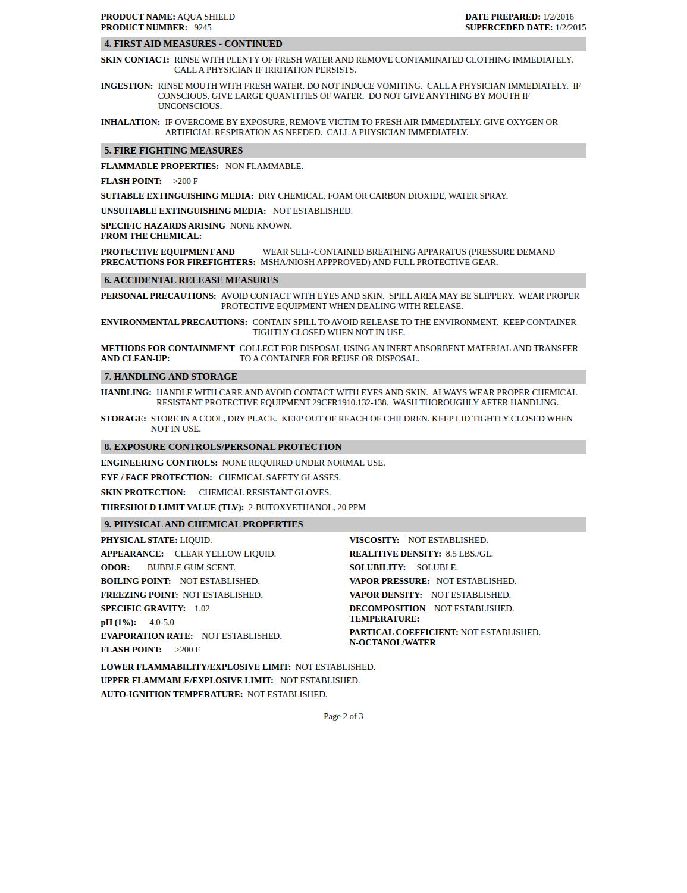PRODUCT NAME: AQUA SHIELD
PRODUCT NUMBER: 9245
DATE PREPARED: 1/2/2016
SUPERCEDED DATE: 1/2/2015
4. FIRST AID MEASURES - CONTINUED
SKIN CONTACT:
RINSE WITH PLENTY OF FRESH WATER AND REMOVE CONTAMINATED CLOTHING IMMEDIATELY. CALL A PHYSICIAN IF IRRITATION PERSISTS.
INGESTION:
RINSE MOUTH WITH FRESH WATER. DO NOT INDUCE VOMITING. CALL A PHYSICIAN IMMEDIATELY. IF CONSCIOUS, GIVE LARGE QUANTITIES OF WATER. DO NOT GIVE ANYTHING BY MOUTH IF UNCONSCIOUS.
INHALATION:
IF OVERCOME BY EXPOSURE, REMOVE VICTIM TO FRESH AIR IMMEDIATELY. GIVE OXYGEN OR ARTIFICIAL RESPIRATION AS NEEDED. CALL A PHYSICIAN IMMEDIATELY.
5. FIRE FIGHTING MEASURES
FLAMMABLE PROPERTIES: NON FLAMMABLE.
FLASH POINT: >200 F
SUITABLE EXTINGUISHING MEDIA: DRY CHEMICAL, FOAM OR CARBON DIOXIDE, WATER SPRAY.
UNSUITABLE EXTINGUISHING MEDIA: NOT ESTABLISHED.
SPECIFIC HAZARDS ARISING
FROM THE CHEMICAL:
NONE KNOWN.
PROTECTIVE EQUIPMENT AND
PRECAUTIONS FOR FIREFIGHTERS:
WEAR SELF-CONTAINED BREATHING APPARATUS (PRESSURE DEMAND MSHA/NIOSH APPPROVED) AND FULL PROTECTIVE GEAR.
6. ACCIDENTAL RELEASE MEASURES
PERSONAL PRECAUTIONS:
AVOID CONTACT WITH EYES AND SKIN. SPILL AREA MAY BE SLIPPERY. WEAR PROPER PROTECTIVE EQUIPMENT WHEN DEALING WITH RELEASE.
ENVIRONMENTAL PRECAUTIONS:
CONTAIN SPILL TO AVOID RELEASE TO THE ENVIRONMENT. KEEP CONTAINER TIGHTLY CLOSED WHEN NOT IN USE.
METHODS FOR CONTAINMENT
AND CLEAN-UP:
COLLECT FOR DISPOSAL USING AN INERT ABSORBENT MATERIAL AND TRANSFER TO A CONTAINER FOR REUSE OR DISPOSAL.
7. HANDLING AND STORAGE
HANDLING:
HANDLE WITH CARE AND AVOID CONTACT WITH EYES AND SKIN. ALWAYS WEAR PROPER CHEMICAL RESISTANT PROTECTIVE EQUIPMENT 29CFR1910.132-138. WASH THOROUGHLY AFTER HANDLING.
STORAGE:
STORE IN A COOL, DRY PLACE. KEEP OUT OF REACH OF CHILDREN. KEEP LID TIGHTLY CLOSED WHEN NOT IN USE.
8. EXPOSURE CONTROLS/PERSONAL PROTECTION
ENGINEERING CONTROLS: NONE REQUIRED UNDER NORMAL USE.
EYE / FACE PROTECTION: CHEMICAL SAFETY GLASSES.
SKIN PROTECTION: CHEMICAL RESISTANT GLOVES.
THRESHOLD LIMIT VALUE (TLV): 2-BUTOXYETHANOL, 20 PPM
9. PHYSICAL AND CHEMICAL PROPERTIES
PHYSICAL STATE: LIQUID.
APPEARANCE: CLEAR YELLOW LIQUID.
ODOR: BUBBLE GUM SCENT.
BOILING POINT: NOT ESTABLISHED.
FREEZING POINT: NOT ESTABLISHED.
SPECIFIC GRAVITY: 1.02
pH (1%): 4.0-5.0
EVAPORATION RATE: NOT ESTABLISHED.
FLASH POINT: >200 F
VISCOSITY: NOT ESTABLISHED.
REALITIVE DENSITY: 8.5 LBS./GL.
SOLUBILITY: SOLUBLE.
VAPOR PRESSURE: NOT ESTABLISHED.
VAPOR DENSITY: NOT ESTABLISHED.
DECOMPOSITION NOT ESTABLISHED.
TEMPERATURE:
PARTICAL COEFFICIENT: NOT ESTABLISHED.
N-OCTANOL/WATER
LOWER FLAMMABILITY/EXPLOSIVE LIMIT: NOT ESTABLISHED.
UPPER FLAMMABLE/EXPLOSIVE LIMIT: NOT ESTABLISHED.
AUTO-IGNITION TEMPERATURE: NOT ESTABLISHED.
Page 2 of 3